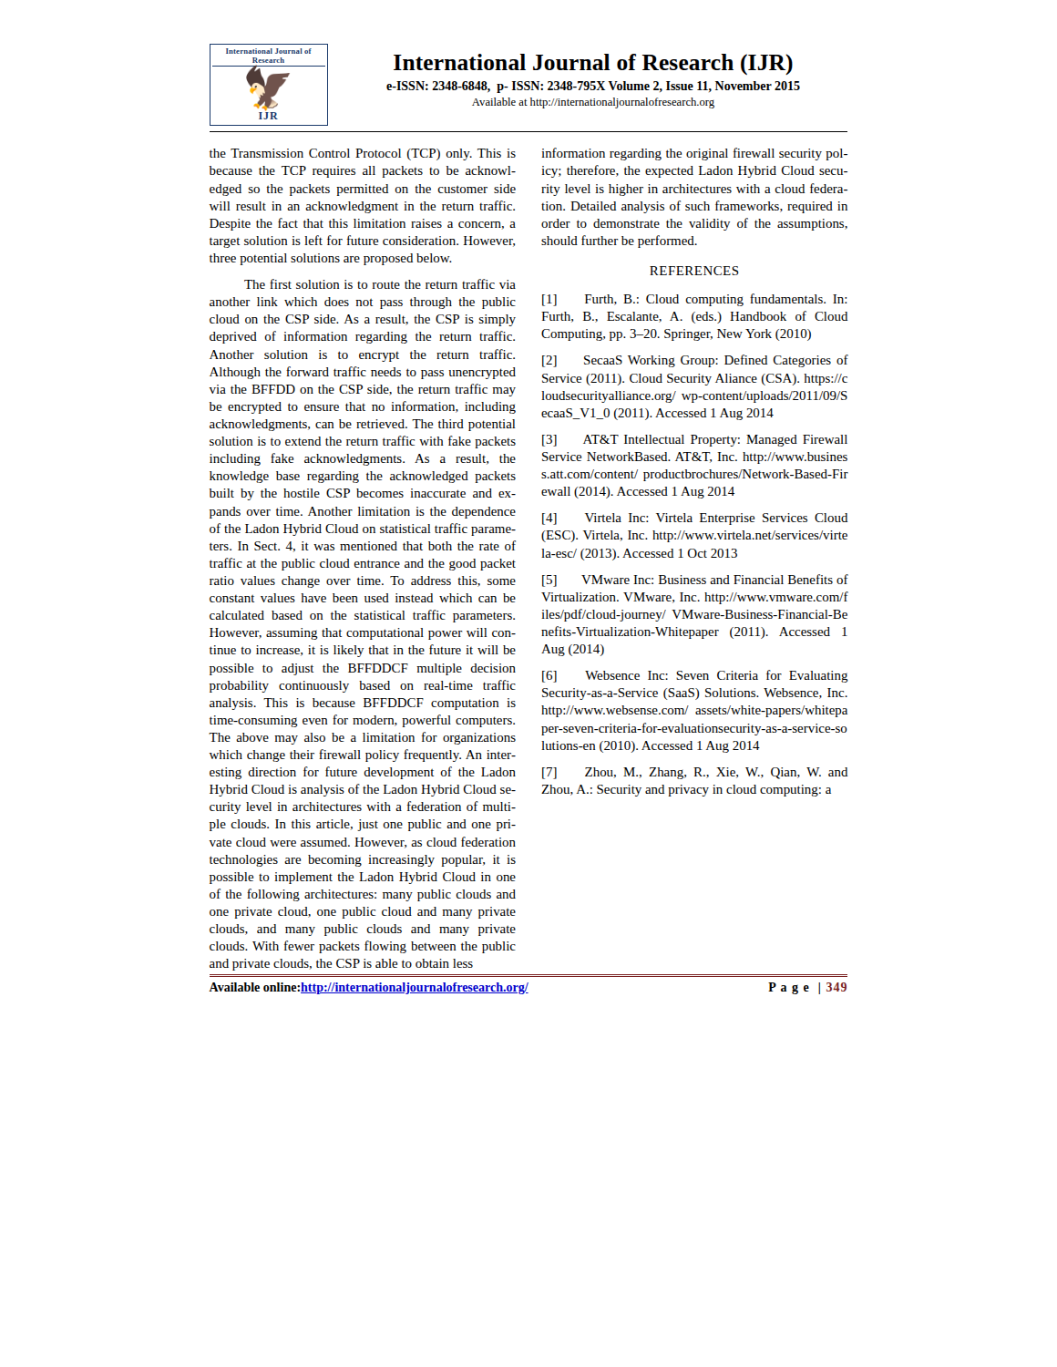International Journal of Research
🦅
IJR
International Journal of Research (IJR)
e-ISSN: 2348-6848, p- ISSN: 2348-795X Volume 2, Issue 11, November 2015
Available at http://internationaljournalofresearch.org
the Transmission Control Protocol (TCP) only. This is because the TCP requires all packets to be acknowledged so the packets permitted on the customer side will result in an acknowledgment in the return traffic. Despite the fact that this limitation raises a concern, a target solution is left for future consideration. However, three potential solutions are proposed below.
The first solution is to route the return traffic via another link which does not pass through the public cloud on the CSP side. As a result, the CSP is simply deprived of information regarding the return traffic. Another solution is to encrypt the return traffic. Although the forward traffic needs to pass unencrypted via the BFFDD on the CSP side, the return traffic may be encrypted to ensure that no information, including acknowledgments, can be retrieved. The third potential solution is to extend the return traffic with fake packets including fake acknowledgments. As a result, the knowledge base regarding the acknowledged packets built by the hostile CSP becomes inaccurate and expands over time. Another limitation is the dependence of the Ladon Hybrid Cloud on statistical traffic parameters. In Sect. 4, it was mentioned that both the rate of traffic at the public cloud entrance and the good packet ratio values change over time. To address this, some constant values have been used instead which can be calculated based on the statistical traffic parameters. However, assuming that computational power will continue to increase, it is likely that in the future it will be possible to adjust the BFFDDCF multiple decision probability continuously based on real-time traffic analysis. This is because BFFDDCF computation is time-consuming even for modern, powerful computers. The above may also be a limitation for organizations which change their firewall policy frequently. An interesting direction for future development of the Ladon Hybrid Cloud is analysis of the Ladon Hybrid Cloud security level in architectures with a federation of multiple clouds. In this article, just one public and one private cloud were assumed. However, as cloud federation technologies are becoming increasingly popular, it is possible to implement the Ladon Hybrid Cloud in one of the following architectures: many public clouds and one private cloud, one public cloud and many private clouds, and many public clouds and many private clouds. With fewer packets flowing between the public and private clouds, the CSP is able to obtain less
information regarding the original firewall security policy; therefore, the expected Ladon Hybrid Cloud security level is higher in architectures with a cloud federation. Detailed analysis of such frameworks, required in order to demonstrate the validity of the assumptions, should further be performed.
REFERENCES
[1] Furth, B.: Cloud computing fundamentals. In: Furth, B., Escalante, A. (eds.) Handbook of Cloud Computing, pp. 3–20. Springer, New York (2010)
[2] SecaaS Working Group: Defined Categories of Service (2011). Cloud Security Aliance (CSA). https://cloudsecurityalliance.org/ wp-content/uploads/2011/09/SecaaS_V1_0 (2011). Accessed 1 Aug 2014
[3] AT&T Intellectual Property: Managed Firewall Service NetworkBased. AT&T, Inc. http://www.business.att.com/content/ productbrochures/Network-Based-Firewall (2014). Accessed 1 Aug 2014
[4] Virtela Inc: Virtela Enterprise Services Cloud (ESC). Virtela, Inc. http://www.virtela.net/services/virtela-esc/ (2013). Accessed 1 Oct 2013
[5] VMware Inc: Business and Financial Benefits of Virtualization. VMware, Inc. http://www.vmware.com/files/pdf/cloud-journey/ VMware-Business-Financial-Benefits-Virtualization-Whitepaper (2011). Accessed 1 Aug (2014)
[6] Websence Inc: Seven Criteria for Evaluating Security-as-a-Service (SaaS) Solutions. Websence, Inc. http://www.websense.com/ assets/white-papers/whitepaper-seven-criteria-for-evaluationsecurity-as-a-service-solutions-en (2010). Accessed 1 Aug 2014
[7] Zhou, M., Zhang, R., Xie, W., Qian, W. and Zhou, A.: Security and privacy in cloud computing: a
Available online:http://internationaljournalofresearch.org/
P a g e | 349